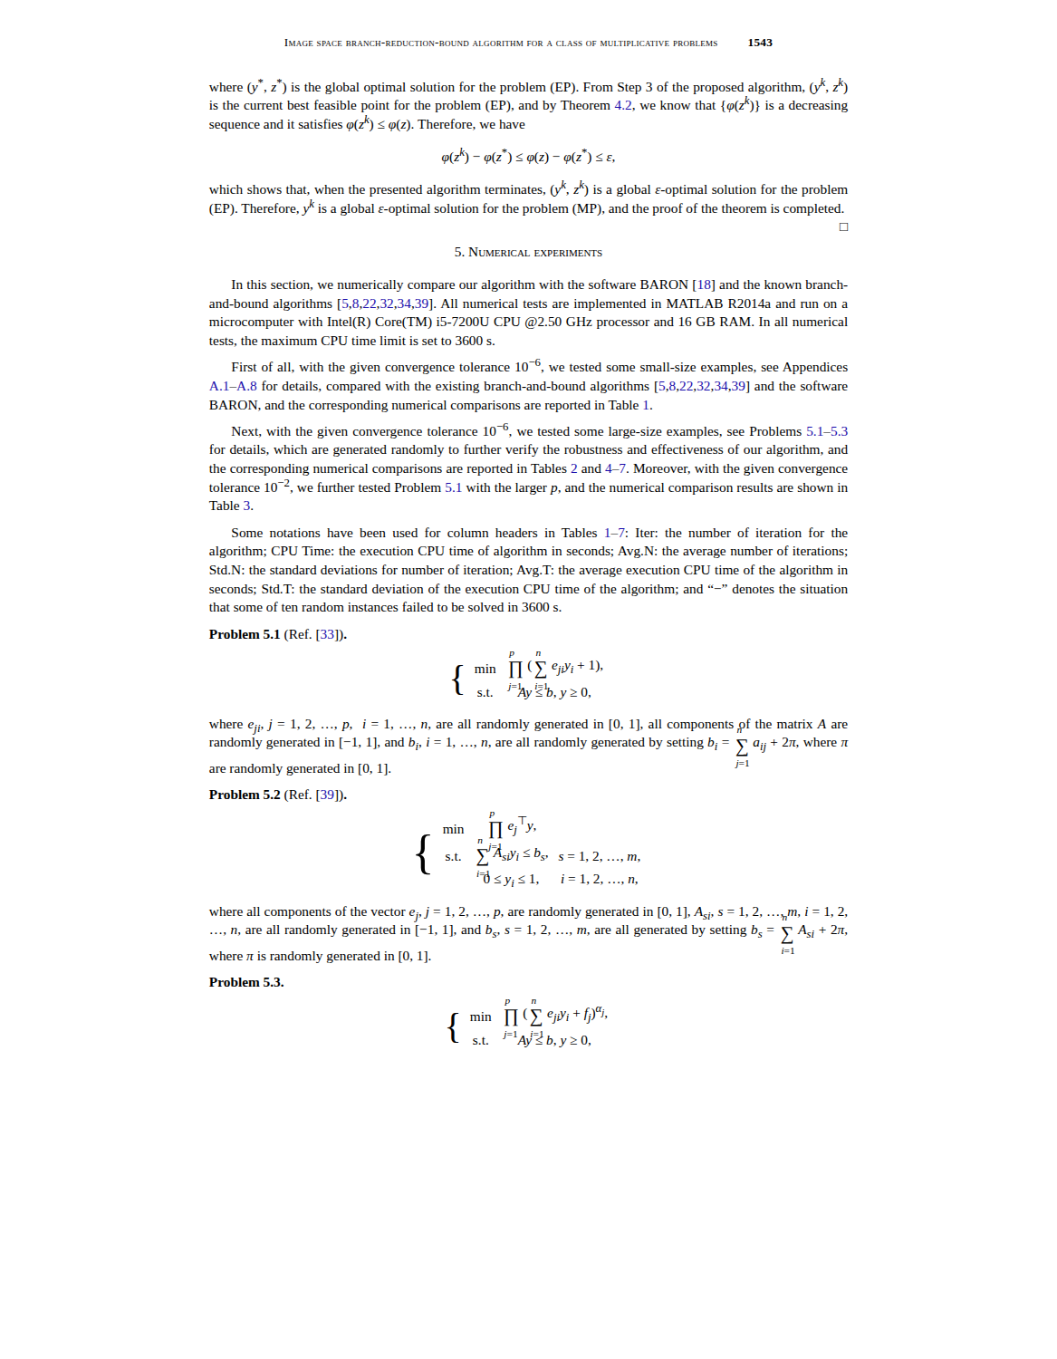Image space branch-reduction-bound algorithm for a class of multiplicative problems 1543
where (y*, z*) is the global optimal solution for the problem (EP). From Step 3 of the proposed algorithm, (yk, zk) is the current best feasible point for the problem (EP), and by Theorem 4.2, we know that {φ(zk)} is a decreasing sequence and it satisfies φ(zk) ≤ φ(z). Therefore, we have
φ(zk) − φ(z*) ≤ φ(z) − φ(z*) ≤ ε,
which shows that, when the presented algorithm terminates, (yk, zk) is a global ε-optimal solution for the problem (EP). Therefore, yk is a global ε-optimal solution for the problem (MP), and the proof of the theorem is completed. □
5. Numerical experiments
In this section, we numerically compare our algorithm with the software BARON [18] and the known branch-and-bound algorithms [5,8,22,32,34,39]. All numerical tests are implemented in MATLAB R2014a and run on a microcomputer with Intel(R) Core(TM) i5-7200U CPU @2.50 GHz processor and 16 GB RAM. In all numerical tests, the maximum CPU time limit is set to 3600 s.
First of all, with the given convergence tolerance 10−6, we tested some small-size examples, see Appendices A.1–A.8 for details, compared with the existing branch-and-bound algorithms [5,8,22,32,34,39] and the software BARON, and the corresponding numerical comparisons are reported in Table 1.
Next, with the given convergence tolerance 10−6, we tested some large-size examples, see Problems 5.1–5.3 for details, which are generated randomly to further verify the robustness and effectiveness of our algorithm, and the corresponding numerical comparisons are reported in Tables 2 and 4–7. Moreover, with the given convergence tolerance 10−2, we further tested Problem 5.1 with the larger p, and the numerical comparison results are shown in Table 3.
Some notations have been used for column headers in Tables 1–7: Iter: the number of iteration for the algorithm; CPU Time: the execution CPU time of algorithm in seconds; Avg.N: the average number of iterations; Std.N: the standard deviations for number of iteration; Avg.T: the average execution CPU time of the algorithm in seconds; Std.T: the standard deviation of the execution CPU time of the algorithm; and “−” denotes the situation that some of ten random instances failed to be solved in 3600 s.
Problem 5.1 (Ref. [33]).
{
| min | ∏ j =1 p ( ∑ i =1 n e ji y i + 1), |
| s.t. | Ay ≤ b , y ≥ 0, |
where eji, j = 1, 2, …, p, i = 1, …, n, are all randomly generated in [0, 1], all components of the matrix A are randomly generated in [−1, 1], and bi, i = 1, …, n, are all randomly generated by setting bi = ∑j=1n aij + 2π, where π are randomly generated in [0, 1].
Problem 5.2 (Ref. [39]).
{
| min | ∏ j =1 p e j ⊤ y , | |
| s.t. | ∑ i =1 n A si y i ≤ b s , | s = 1, 2, …, m , |
| | 0 ≤ y i ≤ 1, | i = 1, 2, …, n , |
where all components of the vector ej, j = 1, 2, …, p, are randomly generated in [0, 1], Asi, s = 1, 2, …, m, i = 1, 2, …, n, are all randomly generated in [−1, 1], and bs, s = 1, 2, …, m, are all generated by setting bs = ∑i=1n Asi + 2π, where π is randomly generated in [0, 1].
Problem 5.3.
{
| min | ∏ j =1 p ( ∑ i =1 n e ji y i + f j ) α j , |
| s.t. | Ay ≤ b , y ≥ 0, |